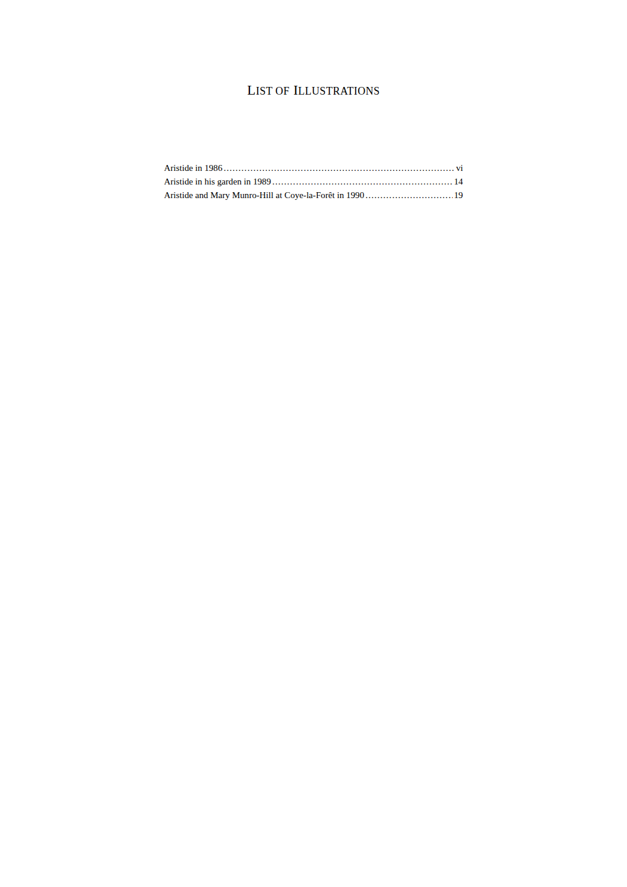LIST OF ILLUSTRATIONS
Aristide in 1986 vi
Aristide in his garden in 1989 14
Aristide and Mary Munro-Hill at Coye-la-Forêt in 1990 19